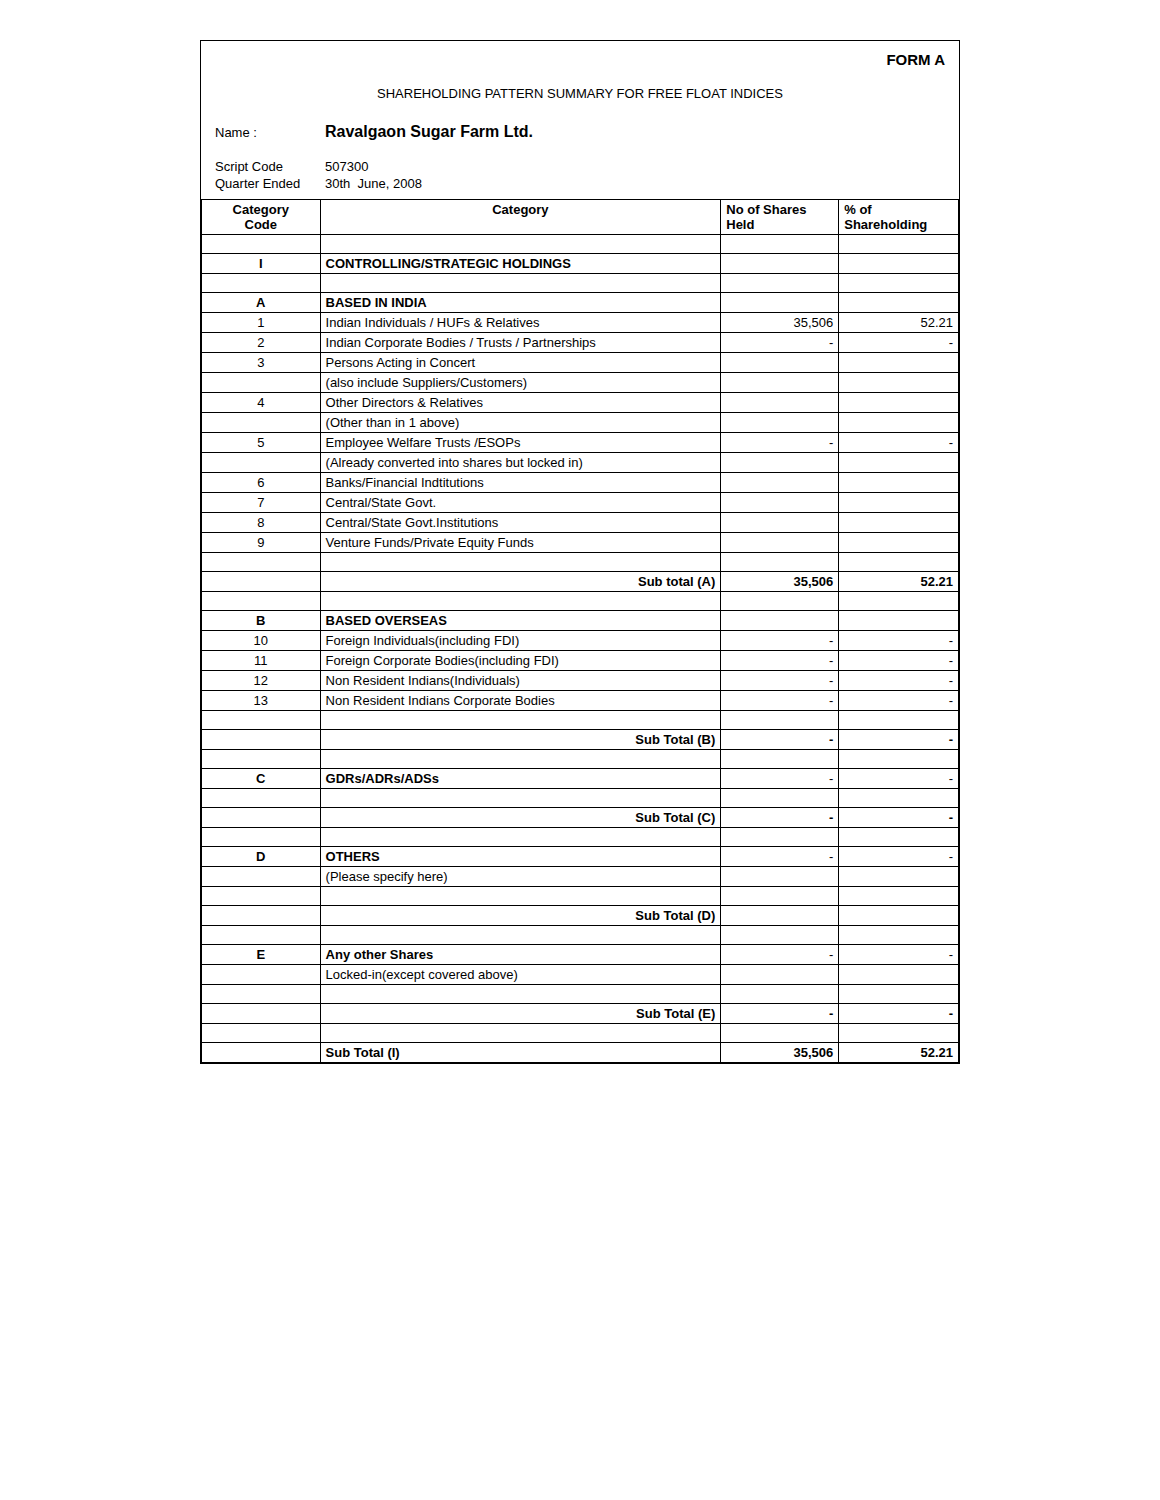FORM A
SHAREHOLDING PATTERN SUMMARY FOR FREE FLOAT INDICES
Name : Ravalgaon Sugar Farm Ltd.
Script Code 507300
Quarter Ended 30th June, 2008
| Category Code | Category | No of Shares Held | % of Shareholding |
| --- | --- | --- | --- |
| I | CONTROLLING/STRATEGIC HOLDINGS | | |
| A | BASED IN INDIA | | |
| 1 | Indian Individuals / HUFs & Relatives | 35,506 | 52.21 |
| 2 | Indian Corporate Bodies / Trusts / Partnerships | - | - |
| 3 | Persons Acting in Concert | | |
| | (also include Suppliers/Customers) | | |
| 4 | Other Directors & Relatives | | |
| | (Other than in 1 above) | | |
| 5 | Employee Welfare Trusts /ESOPs | - | - |
| | (Already converted into shares but locked in) | | |
| 6 | Banks/Financial Indtitutions | | |
| 7 | Central/State Govt. | | |
| 8 | Central/State Govt.Institutions | | |
| 9 | Venture Funds/Private Equity Funds | | |
| | Sub total (A) | 35,506 | 52.21 |
| B | BASED OVERSEAS | | |
| 10 | Foreign Individuals(including FDI) | - | - |
| 11 | Foreign Corporate Bodies(including FDI) | - | - |
| 12 | Non Resident Indians(Individuals) | - | - |
| 13 | Non Resident Indians Corporate Bodies | - | - |
| | Sub Total (B) | - | - |
| C | GDRs/ADRs/ADSs | - | - |
| | Sub Total (C) | - | - |
| D | OTHERS | - | - |
| | (Please specify here) | | |
| | Sub Total (D) | | |
| E | Any other Shares | - | - |
| | Locked-in(except covered above) | | |
| | Sub Total (E) | - | - |
| | Sub Total (I) | 35,506 | 52.21 |